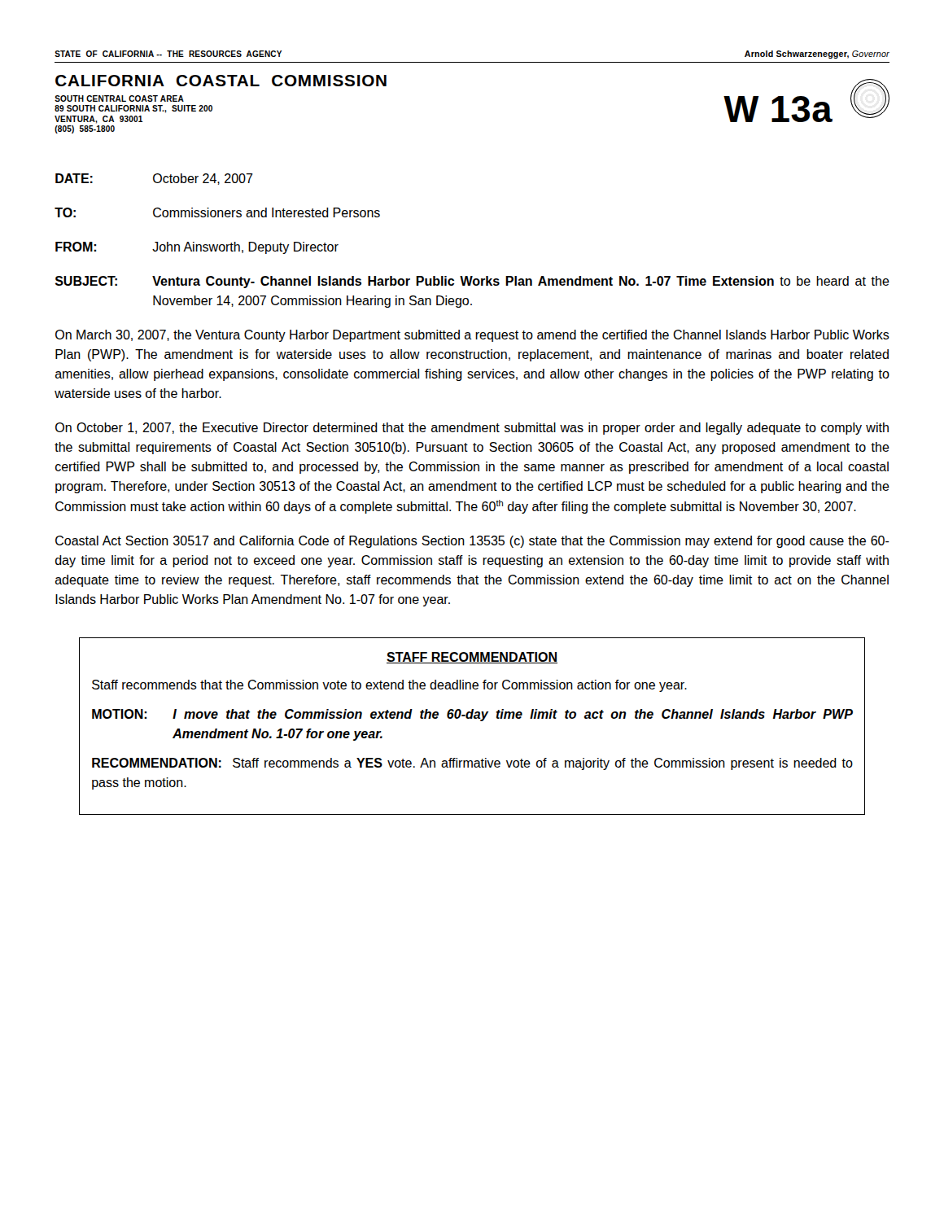STATE OF CALIFORNIA -- THE RESOURCES AGENCY
Arnold Schwarzenegger, Governor
CALIFORNIA COASTAL COMMISSION
SOUTH CENTRAL COAST AREA
89 SOUTH CALIFORNIA ST., SUITE 200
VENTURA, CA 93001
(805) 585-1800
W 13a
DATE:
October 24, 2007
TO:
Commissioners and Interested Persons
FROM:
John Ainsworth, Deputy Director
SUBJECT:
Ventura County- Channel Islands Harbor Public Works Plan Amendment No. 1-07 Time Extension to be heard at the November 14, 2007 Commission Hearing in San Diego.
On March 30, 2007, the Ventura County Harbor Department submitted a request to amend the certified the Channel Islands Harbor Public Works Plan (PWP). The amendment is for waterside uses to allow reconstruction, replacement, and maintenance of marinas and boater related amenities, allow pierhead expansions, consolidate commercial fishing services, and allow other changes in the policies of the PWP relating to waterside uses of the harbor.
On October 1, 2007, the Executive Director determined that the amendment submittal was in proper order and legally adequate to comply with the submittal requirements of Coastal Act Section 30510(b). Pursuant to Section 30605 of the Coastal Act, any proposed amendment to the certified PWP shall be submitted to, and processed by, the Commission in the same manner as prescribed for amendment of a local coastal program. Therefore, under Section 30513 of the Coastal Act, an amendment to the certified LCP must be scheduled for a public hearing and the Commission must take action within 60 days of a complete submittal. The 60th day after filing the complete submittal is November 30, 2007.
Coastal Act Section 30517 and California Code of Regulations Section 13535 (c) state that the Commission may extend for good cause the 60-day time limit for a period not to exceed one year. Commission staff is requesting an extension to the 60-day time limit to provide staff with adequate time to review the request. Therefore, staff recommends that the Commission extend the 60-day time limit to act on the Channel Islands Harbor Public Works Plan Amendment No. 1-07 for one year.
STAFF RECOMMENDATION
Staff recommends that the Commission vote to extend the deadline for Commission action for one year.
MOTION:
I move that the Commission extend the 60-day time limit to act on the Channel Islands Harbor PWP Amendment No. 1-07 for one year.
RECOMMENDATION: Staff recommends a YES vote. An affirmative vote of a majority of the Commission present is needed to pass the motion.